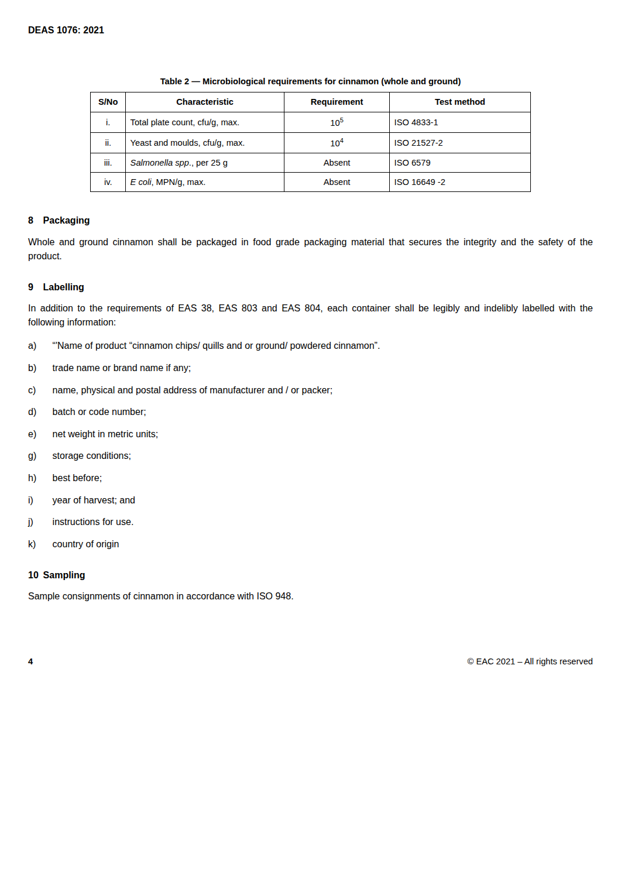DEAS 1076: 2021
Table 2 — Microbiological requirements for cinnamon (whole and ground)
| S/No | Characteristic | Requirement | Test method |
| --- | --- | --- | --- |
| i. | Total plate count, cfu/g, max. | 10 5 | ISO 4833-1 |
| ii. | Yeast and moulds, cfu/g, max. | 10 4 | ISO 21527-2 |
| iii. | Salmonella spp ., per 25 g | Absent | ISO 6579 |
| iv. | E coli , MPN/g, max. | Absent | ISO 16649 -2 |
8 Packaging
Whole and ground cinnamon shall be packaged in food grade packaging material that secures the integrity and the safety of the product.
9 Labelling
In addition to the requirements of EAS 38, EAS 803 and EAS 804, each container shall be legibly and indelibly labelled with the following information:
a)“'Name of product “cinnamon chips/ quills and or ground/ powdered cinnamon”.
b) trade name or brand name if any;
c) name, physical and postal address of manufacturer and / or packer;
d) batch or code number;
e) net weight in metric units;
g) storage conditions;
h) best before;
i) year of harvest; and
j) instructions for use.
k) country of origin
10 Sampling
Sample consignments of cinnamon in accordance with ISO 948.
4 © EAC 2021 – All rights reserved